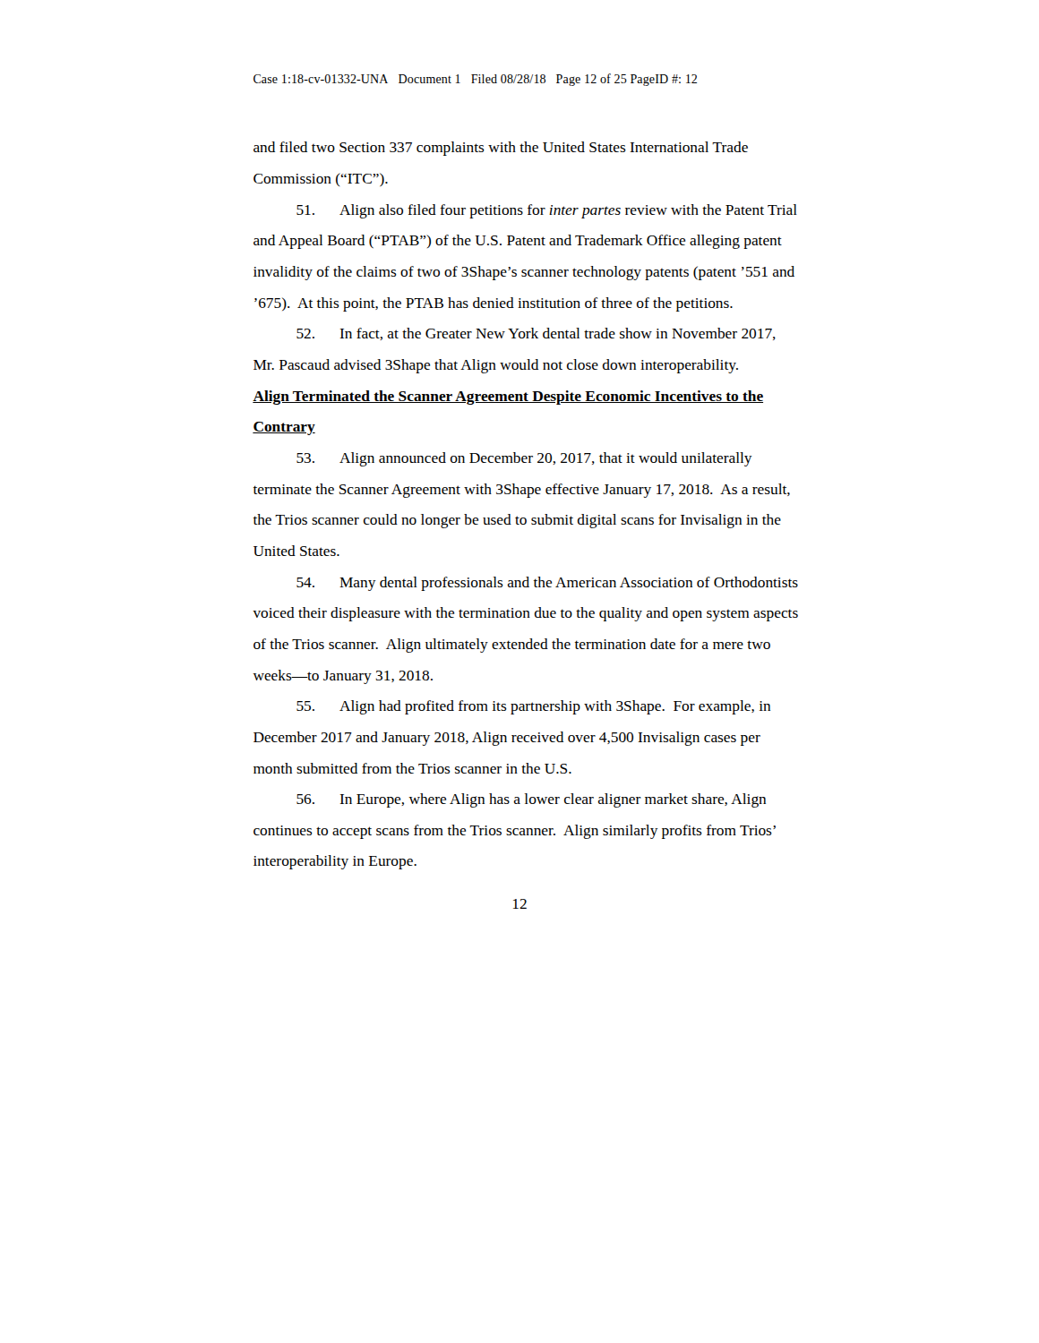Case 1:18-cv-01332-UNA Document 1 Filed 08/28/18 Page 12 of 25 PageID #: 12
and filed two Section 337 complaints with the United States International Trade Commission (“ITC”).
51. Align also filed four petitions for inter partes review with the Patent Trial and Appeal Board (“PTAB”) of the U.S. Patent and Trademark Office alleging patent invalidity of the claims of two of 3Shape’s scanner technology patents (patent ’551 and ’675). At this point, the PTAB has denied institution of three of the petitions.
52. In fact, at the Greater New York dental trade show in November 2017, Mr. Pascaud advised 3Shape that Align would not close down interoperability.
Align Terminated the Scanner Agreement Despite Economic Incentives to the Contrary
53. Align announced on December 20, 2017, that it would unilaterally terminate the Scanner Agreement with 3Shape effective January 17, 2018. As a result, the Trios scanner could no longer be used to submit digital scans for Invisalign in the United States.
54. Many dental professionals and the American Association of Orthodontists voiced their displeasure with the termination due to the quality and open system aspects of the Trios scanner. Align ultimately extended the termination date for a mere two weeks—to January 31, 2018.
55. Align had profited from its partnership with 3Shape. For example, in December 2017 and January 2018, Align received over 4,500 Invisalign cases per month submitted from the Trios scanner in the U.S.
56. In Europe, where Align has a lower clear aligner market share, Align continues to accept scans from the Trios scanner. Align similarly profits from Trios’ interoperability in Europe.
12